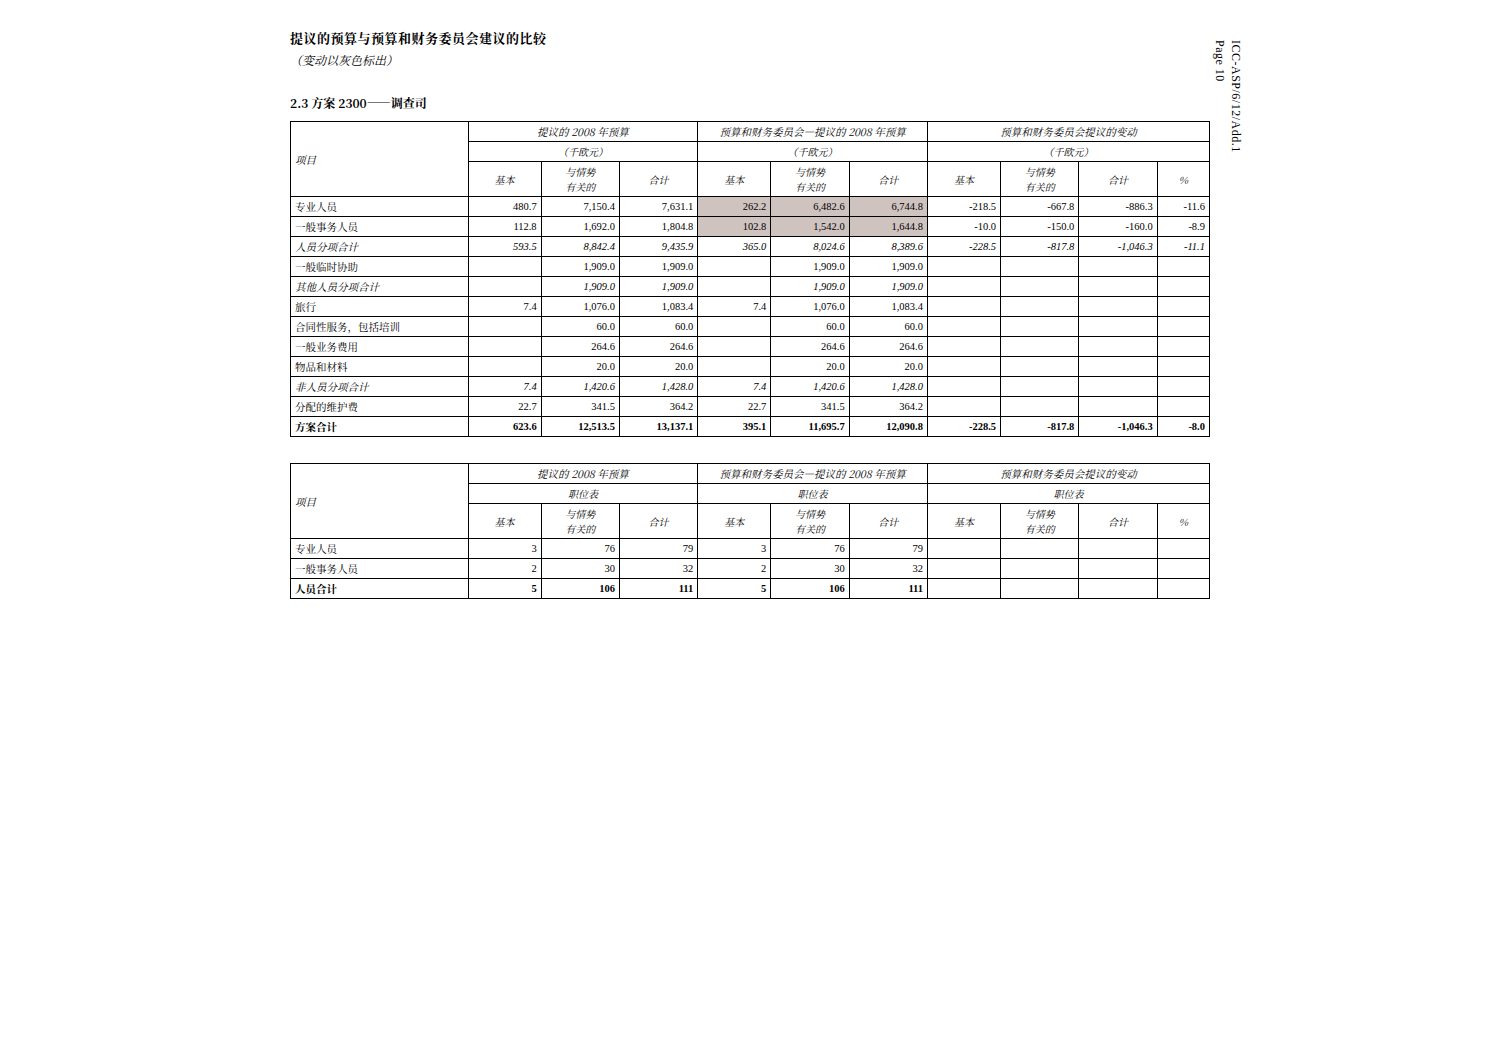ICC-ASP/6/12/Add.1
Page 10
提议的预算与预算和财务委员会建议的比较
（变动以灰色标出）
2.3 方案 2300——调查司
| 项目 | 提议的 2008 年预算 | 预算和财务委员会—提议的 2008 年预算 | 预算和财务委员会提议的变动 |
| --- | --- | --- | --- |
| （千欧元） | （千欧元） | （千欧元） |
| 基本 | 与情势 有关的 | 合计 | 基本 | 与情势 有关的 | 合计 | 基本 | 与情势 有关的 | 合计 | % |
| 专业人员 | 480.7 | 7,150.4 | 7,631.1 | 262.2 | 6,482.6 | 6,744.8 | -218.5 | -667.8 | -886.3 | -11.6 |
| 一般事务人员 | 112.8 | 1,692.0 | 1,804.8 | 102.8 | 1,542.0 | 1,644.8 | -10.0 | -150.0 | -160.0 | -8.9 |
| 人员分项合计 | 593.5 | 8,842.4 | 9,435.9 | 365.0 | 8,024.6 | 8,389.6 | -228.5 | -817.8 | -1,046.3 | -11.1 |
| 一般临时协助 | | 1,909.0 | 1,909.0 | | 1,909.0 | 1,909.0 | | | | |
| 其他人员分项合计 | | 1,909.0 | 1,909.0 | | 1,909.0 | 1,909.0 | | | | |
| 旅行 | 7.4 | 1,076.0 | 1,083.4 | 7.4 | 1,076.0 | 1,083.4 | | | | |
| 合同性服务，包括培训 | | 60.0 | 60.0 | | 60.0 | 60.0 | | | | |
| 一般业务费用 | | 264.6 | 264.6 | | 264.6 | 264.6 | | | | |
| 物品和材料 | | 20.0 | 20.0 | | 20.0 | 20.0 | | | | |
| 非人员分项合计 | 7.4 | 1,420.6 | 1,428.0 | 7.4 | 1,420.6 | 1,428.0 | | | | |
| 分配的维护费 | 22.7 | 341.5 | 364.2 | 22.7 | 341.5 | 364.2 | | | | |
| 方案合计 | 623.6 | 12,513.5 | 13,137.1 | 395.1 | 11,695.7 | 12,090.8 | -228.5 | -817.8 | -1,046.3 | -8.0 |
| 项目 | 提议的 2008 年预算 | 预算和财务委员会—提议的 2008 年预算 | 预算和财务委员会提议的变动 |
| --- | --- | --- | --- |
| 职位表 | 职位表 | 职位表 |
| 基本 | 与情势 有关的 | 合计 | 基本 | 与情势 有关的 | 合计 | 基本 | 与情势 有关的 | 合计 | % |
| 专业人员 | 3 | 76 | 79 | 3 | 76 | 79 | | | | |
| 一般事务人员 | 2 | 30 | 32 | 2 | 30 | 32 | | | | |
| 人员合计 | 5 | 106 | 111 | 5 | 106 | 111 | | | | |